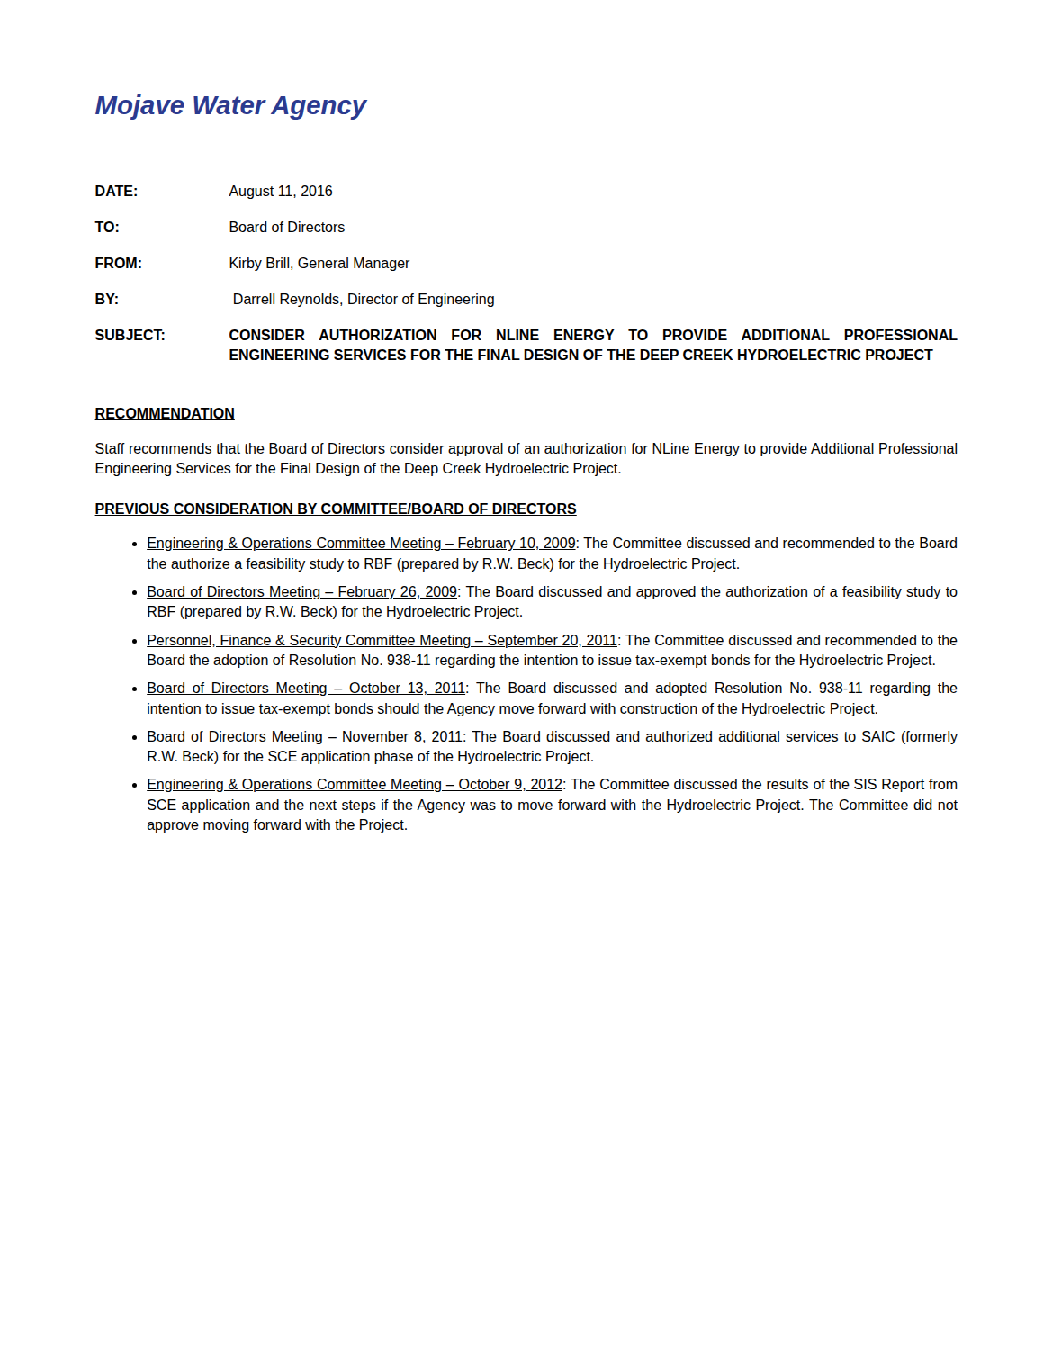Mojave Water Agency
| DATE: | August 11, 2016 |
| TO: | Board of Directors |
| FROM: | Kirby Brill, General Manager |
| BY: | Darrell Reynolds, Director of Engineering |
| SUBJECT: | CONSIDER AUTHORIZATION FOR NLINE ENERGY TO PROVIDE ADDITIONAL PROFESSIONAL ENGINEERING SERVICES FOR THE FINAL DESIGN OF THE DEEP CREEK HYDROELECTRIC PROJECT |
RECOMMENDATION
Staff recommends that the Board of Directors consider approval of an authorization for NLine Energy to provide Additional Professional Engineering Services for the Final Design of the Deep Creek Hydroelectric Project.
PREVIOUS CONSIDERATION BY COMMITTEE/BOARD OF DIRECTORS
Engineering & Operations Committee Meeting – February 10, 2009: The Committee discussed and recommended to the Board the authorize a feasibility study to RBF (prepared by R.W. Beck) for the Hydroelectric Project.
Board of Directors Meeting – February 26, 2009: The Board discussed and approved the authorization of a feasibility study to RBF (prepared by R.W. Beck) for the Hydroelectric Project.
Personnel, Finance & Security Committee Meeting – September 20, 2011: The Committee discussed and recommended to the Board the adoption of Resolution No. 938-11 regarding the intention to issue tax-exempt bonds for the Hydroelectric Project.
Board of Directors Meeting – October 13, 2011: The Board discussed and adopted Resolution No. 938-11 regarding the intention to issue tax-exempt bonds should the Agency move forward with construction of the Hydroelectric Project.
Board of Directors Meeting – November 8, 2011: The Board discussed and authorized additional services to SAIC (formerly R.W. Beck) for the SCE application phase of the Hydroelectric Project.
Engineering & Operations Committee Meeting – October 9, 2012: The Committee discussed the results of the SIS Report from SCE application and the next steps if the Agency was to move forward with the Hydroelectric Project. The Committee did not approve moving forward with the Project.